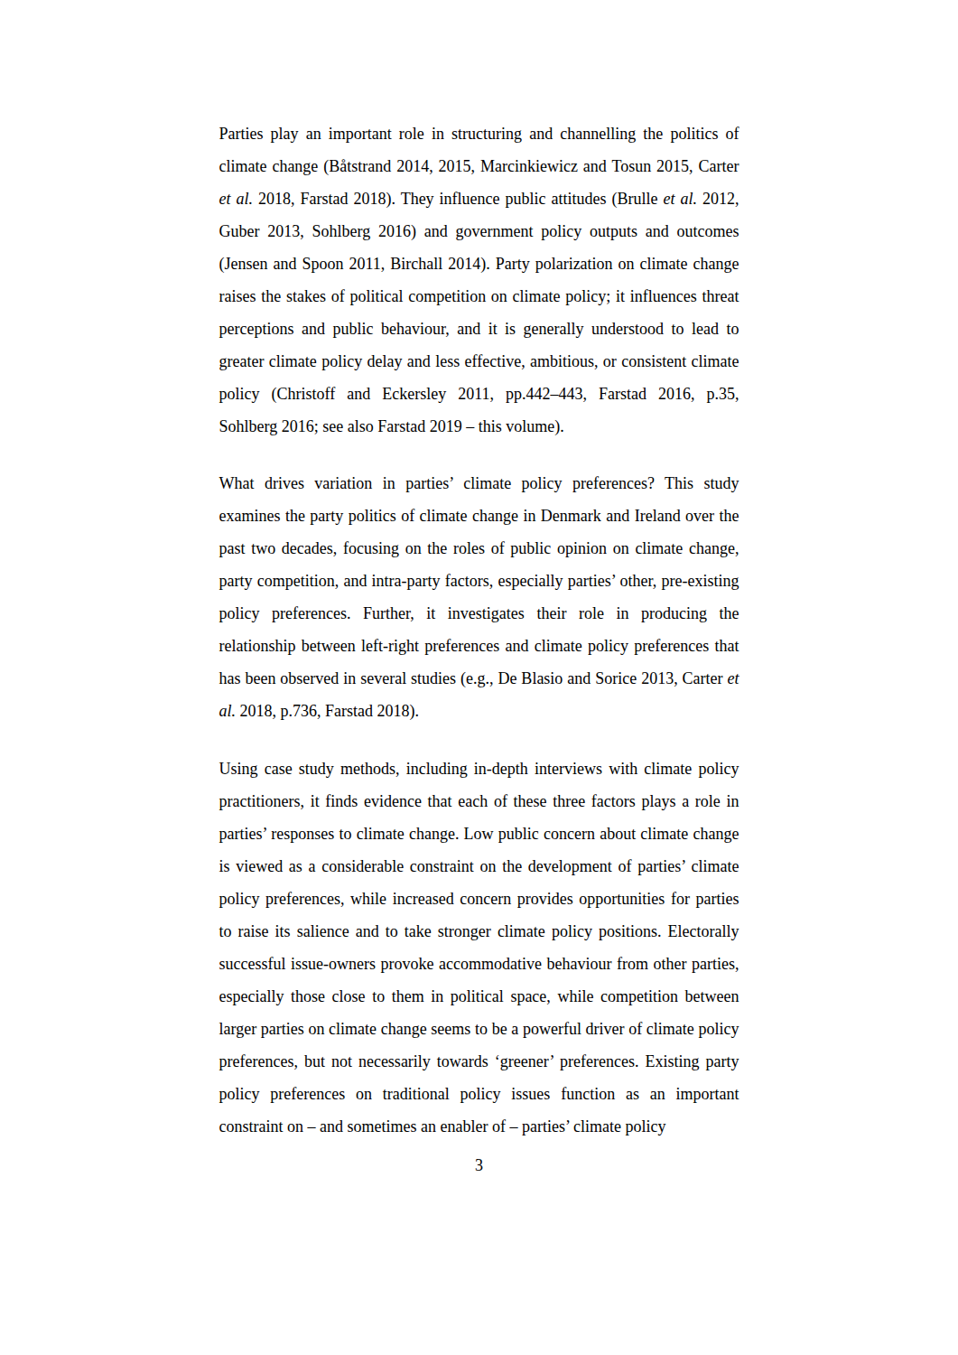Parties play an important role in structuring and channelling the politics of climate change (Båtstrand 2014, 2015, Marcinkiewicz and Tosun 2015, Carter et al. 2018, Farstad 2018). They influence public attitudes (Brulle et al. 2012, Guber 2013, Sohlberg 2016) and government policy outputs and outcomes (Jensen and Spoon 2011, Birchall 2014). Party polarization on climate change raises the stakes of political competition on climate policy; it influences threat perceptions and public behaviour, and it is generally understood to lead to greater climate policy delay and less effective, ambitious, or consistent climate policy (Christoff and Eckersley 2011, pp.442–443, Farstad 2016, p.35, Sohlberg 2016; see also Farstad 2019 – this volume).
What drives variation in parties’ climate policy preferences? This study examines the party politics of climate change in Denmark and Ireland over the past two decades, focusing on the roles of public opinion on climate change, party competition, and intra-party factors, especially parties’ other, pre-existing policy preferences. Further, it investigates their role in producing the relationship between left-right preferences and climate policy preferences that has been observed in several studies (e.g., De Blasio and Sorice 2013, Carter et al. 2018, p.736, Farstad 2018).
Using case study methods, including in-depth interviews with climate policy practitioners, it finds evidence that each of these three factors plays a role in parties’ responses to climate change. Low public concern about climate change is viewed as a considerable constraint on the development of parties’ climate policy preferences, while increased concern provides opportunities for parties to raise its salience and to take stronger climate policy positions. Electorally successful issue-owners provoke accommodative behaviour from other parties, especially those close to them in political space, while competition between larger parties on climate change seems to be a powerful driver of climate policy preferences, but not necessarily towards ‘greener’ preferences. Existing party policy preferences on traditional policy issues function as an important constraint on – and sometimes an enabler of – parties’ climate policy
3